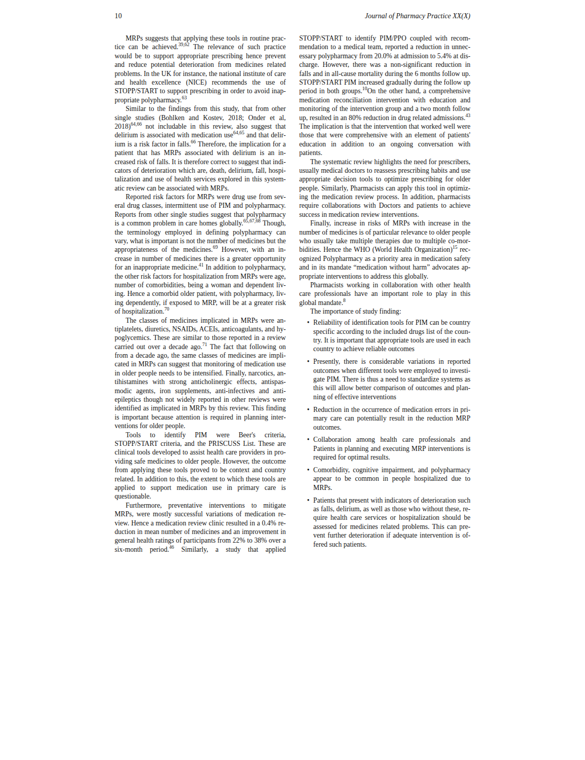10 Journal of Pharmacy Practice XX(X)
MRPs suggests that applying these tools in routine practice can be achieved.39,62 The relevance of such practice would be to support appropriate prescribing hence prevent and reduce potential deterioration from medicines related problems. In the UK for instance, the national institute of care and health excellence (NICE) recommends the use of STOPP/START to support prescribing in order to avoid inappropriate polypharmacy.63
Similar to the findings from this study, that from other single studies (Bohlken and Kostev, 2018; Onder et al, 2018)64,66 not includable in this review, also suggest that delirium is associated with medication use64,65 and that delirium is a risk factor in falls.66 Therefore, the implication for a patient that has MRPs associated with delirium is an increased risk of falls. It is therefore correct to suggest that indicators of deterioration which are, death, delirium, fall, hospitalization and use of health services explored in this systematic review can be associated with MRPs.
Reported risk factors for MRPs were drug use from several drug classes, intermittent use of PIM and polypharmacy. Reports from other single studies suggest that polypharmacy is a common problem in care homes globally.65,67,68 Though, the terminology employed in defining polypharmacy can vary, what is important is not the number of medicines but the appropriateness of the medicines.69 However, with an increase in number of medicines there is a greater opportunity for an inappropriate medicine.41 In addition to polypharmacy, the other risk factors for hospitalization from MRPs were age, number of comorbidities, being a woman and dependent living. Hence a comorbid older patient, with polypharmacy, living dependently, if exposed to MRP, will be at a greater risk of hospitalization.70
The classes of medicines implicated in MRPs were antiplatelets, diuretics, NSAIDs, ACEIs, anticoagulants, and hypoglycemics. These are similar to those reported in a review carried out over a decade ago.71 The fact that following on from a decade ago, the same classes of medicines are implicated in MRPs can suggest that monitoring of medication use in older people needs to be intensified. Finally, narcotics, antihistamines with strong anticholinergic effects, antispasmodic agents, iron supplements, anti-infectives and anti-epileptics though not widely reported in other reviews were identified as implicated in MRPs by this review. This finding is important because attention is required in planning interventions for older people.
Tools to identify PIM were Beer's criteria, STOPP/START criteria, and the PRISCUSS List. These are clinical tools developed to assist health care providers in providing safe medicines to older people. However, the outcome from applying these tools proved to be context and country related. In addition to this, the extent to which these tools are applied to support medication use in primary care is questionable.
Furthermore, preventative interventions to mitigate MRPs, were mostly successful variations of medication review. Hence a medication review clinic resulted in a 0.4% reduction in mean number of medicines and an improvement in general health ratings of participants from 22% to 38% over a six-month period.46 Similarly, a study that applied STOPP/START to identify PIM/PPO coupled with recommendation to a medical team, reported a reduction in unnecessary polypharmacy from 20.0% at admission to 5.4% at discharge. However, there was a non-significant reduction in falls and in all-cause mortality during the 6 months follow up. STOPP/START PIM increased gradually during the follow up period in both groups.10On the other hand, a comprehensive medication reconciliation intervention with education and monitoring of the intervention group and a two month follow up, resulted in an 80% reduction in drug related admissions.43 The implication is that the intervention that worked well were those that were comprehensive with an element of patients' education in addition to an ongoing conversation with patients.
The systematic review highlights the need for prescribers, usually medical doctors to reassess prescribing habits and use appropriate decision tools to optimize prescribing for older people. Similarly, Pharmacists can apply this tool in optimizing the medication review process. In addition, pharmacists require collaborations with Doctors and patients to achieve success in medication review interventions.
Finally, increase in risks of MRPs with increase in the number of medicines is of particular relevance to older people who usually take multiple therapies due to multiple co-morbidities. Hence the WHO (World Health Organization)15 recognized Polypharmacy as a priority area in medication safety and in its mandate “medication without harm” advocates appropriate interventions to address this globally.
Pharmacists working in collaboration with other health care professionals have an important role to play in this global mandate.8
The importance of study finding:
Reliability of identification tools for PIM can be country specific according to the included drugs list of the country. It is important that appropriate tools are used in each country to achieve reliable outcomes
Presently, there is considerable variations in reported outcomes when different tools were employed to investigate PIM. There is thus a need to standardize systems as this will allow better comparison of outcomes and planning of effective interventions
Reduction in the occurrence of medication errors in primary care can potentially result in the reduction MRP outcomes.
Collaboration among health care professionals and Patients in planning and executing MRP interventions is required for optimal results.
Comorbidity, cognitive impairment, and polypharmacy appear to be common in people hospitalized due to MRPs.
Patients that present with indicators of deterioration such as falls, delirium, as well as those who without these, require health care services or hospitalization should be assessed for medicines related problems. This can prevent further deterioration if adequate intervention is offered such patients.